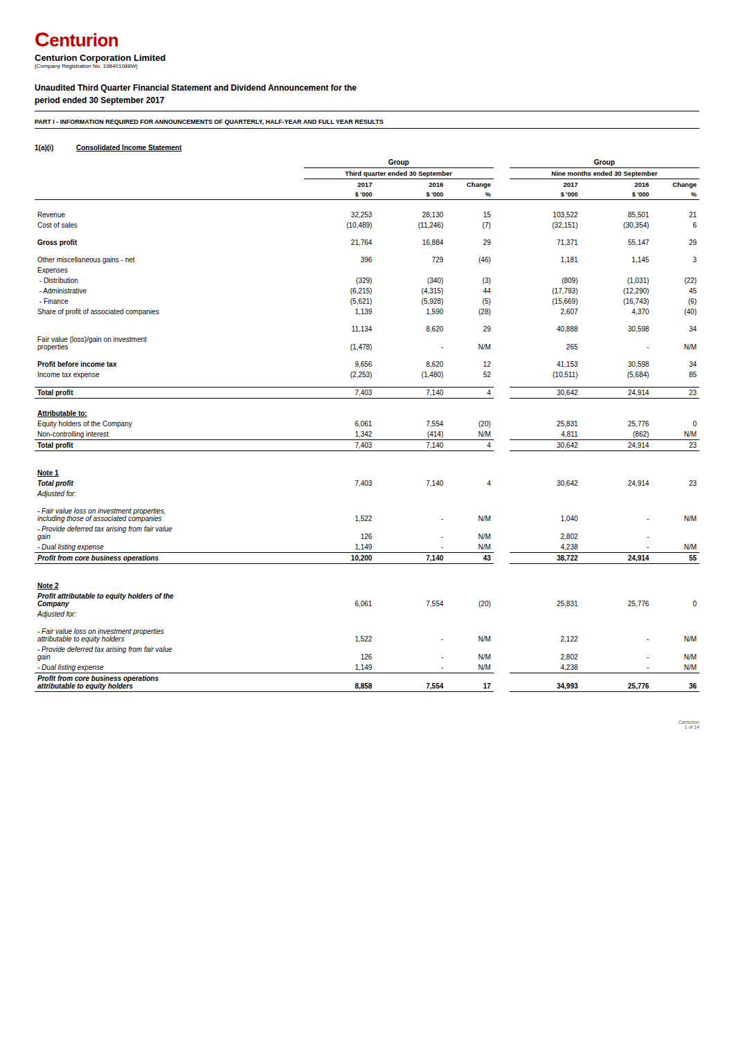Centurion
Centurion Corporation Limited
(Company Registration No. 198401088W)
Unaudited Third Quarter Financial Statement and Dividend Announcement for the
period ended 30 September 2017
PART I - INFORMATION REQUIRED FOR ANNOUNCEMENTS OF QUARTERLY, HALF-YEAR AND FULL YEAR RESULTS
1(a)(i) Consolidated Income Statement
| | Group | | Group |
| | Third quarter ended 30 September | | Nine months ended 30 September |
| | 2017 | 2016 | Change | | 2017 | 2016 | Change |
| | $ '000 | $ '000 | % | | $ '000 | $ '000 | % |
| Revenue | 32,253 | 28,130 | 15 | | 103,522 | 85,501 | 21 |
| Cost of sales | (10,489) | (11,246) | (7) | | (32,151) | (30,354) | 6 |
| Gross profit | 21,764 | 16,884 | 29 | | 71,371 | 55,147 | 29 |
| Other miscellaneous gains - net | 396 | 729 | (46) | | 1,181 | 1,145 | 3 |
| Expenses | | | | | | | |
| - Distribution | (329) | (340) | (3) | | (809) | (1,031) | (22) |
| - Administrative | (6,215) | (4,315) | 44 | | (17,793) | (12,290) | 45 |
| - Finance | (5,621) | (5,928) | (5) | | (15,669) | (16,743) | (6) |
| Share of profit of associated companies | 1,139 | 1,590 | (28) | | 2,607 | 4,370 | (40) |
| | 11,134 | 8,620 | 29 | | 40,888 | 30,598 | 34 |
| Fair value (loss)/gain on investment properties | (1,478) | - | N/M | | 265 | - | N/M |
| Profit before income tax | 9,656 | 8,620 | 12 | | 41,153 | 30,598 | 34 |
| Income tax expense | (2,253) | (1,480) | 52 | | (10,511) | (5,684) | 85 |
| Total profit | 7,403 | 7,140 | 4 | | 30,642 | 24,914 | 23 |
| Attributable to: | |
| Equity holders of the Company | 6,061 | 7,554 | (20) | | 25,831 | 25,776 | 0 |
| Non-controlling interest | 1,342 | (414) | N/M | | 4,811 | (862) | N/M |
| Total profit | 7,403 | 7,140 | 4 | | 30,642 | 24,914 | 23 |
| Note 1 | |
| Total profit | 7,403 | 7,140 | 4 | | 30,642 | 24,914 | 23 |
| Adjusted for: | |
| - Fair value loss on investment properties, including those of associated companies | 1,522 | - | N/M | | 1,040 | - | N/M |
| - Provide deferred tax arising from fair value gain | 126 | - | N/M | | 2,802 | - | |
| - Dual listing expense | 1,149 | - | N/M | | 4,238 | - | N/M |
| Profit from core business operations | 10,200 | 7,140 | 43 | | 38,722 | 24,914 | 55 |
| Note 2 | |
| Profit attributable to equity holders of the Company | 6,061 | 7,554 | (20) | | 25,831 | 25,776 | 0 |
| Adjusted for: | |
| - Fair value loss on investment properties attributable to equity holders | 1,522 | - | N/M | | 2,122 | - | N/M |
| - Provide deferred tax arising from fair value gain | 126 | - | N/M | | 2,802 | - | N/M |
| - Dual listing expense | 1,149 | - | N/M | | 4,238 | - | N/M |
| Profit from core business operations attributable to equity holders | 8,858 | 7,554 | 17 | | 34,993 | 25,776 | 36 |
Centurion
1 of 14